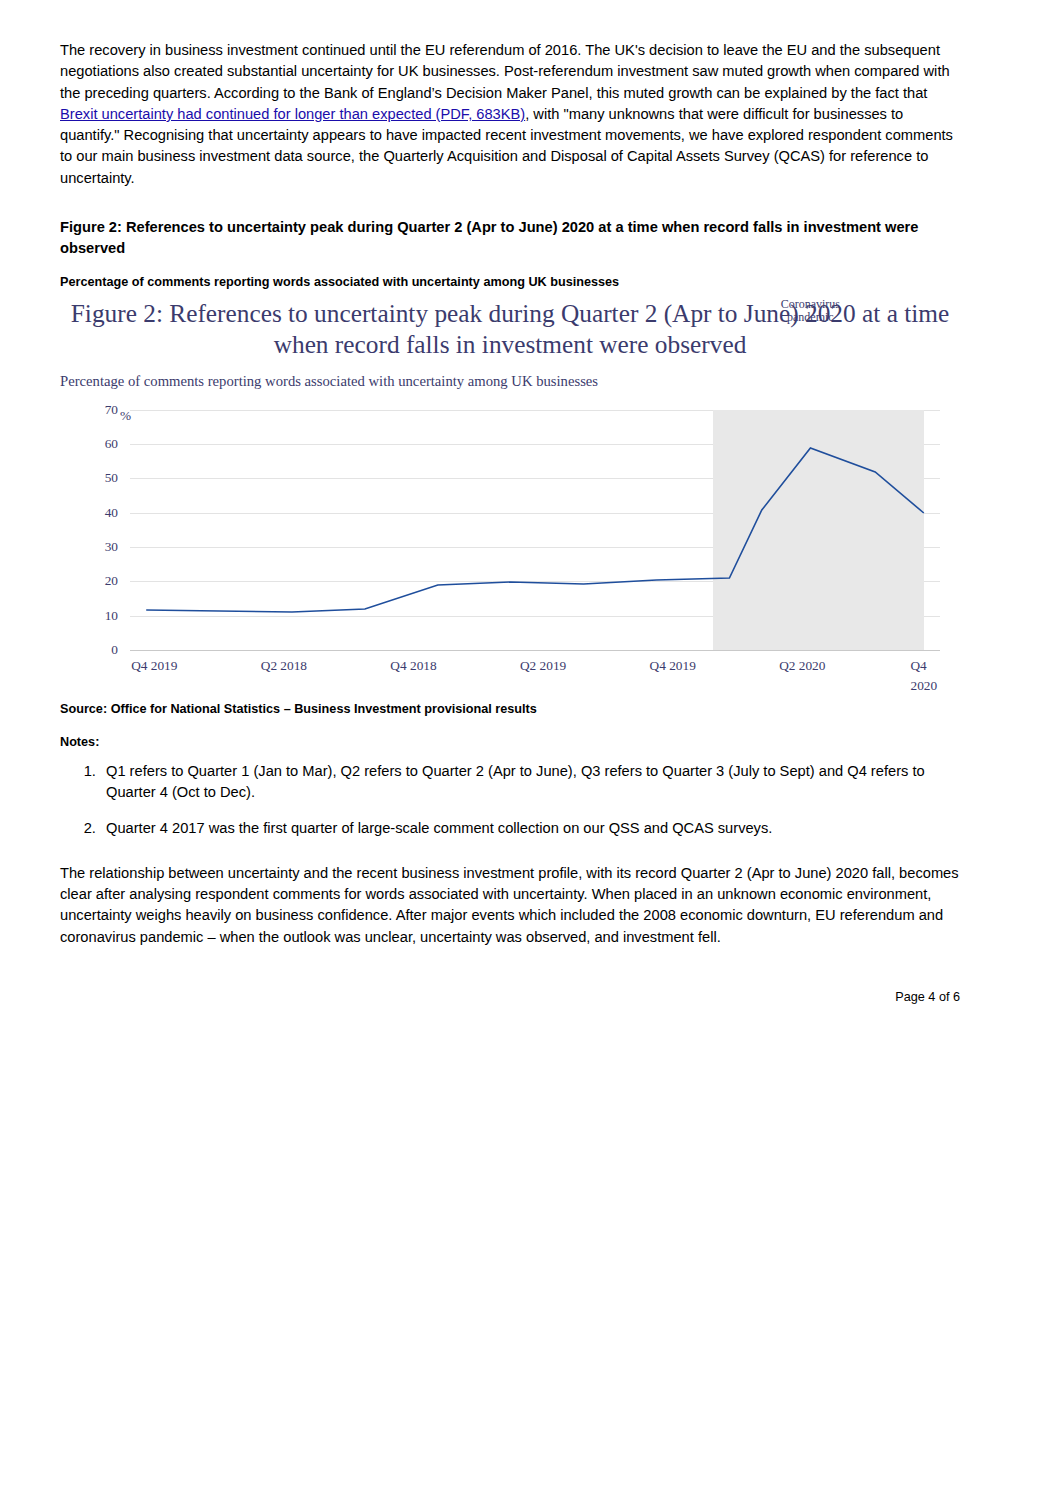The recovery in business investment continued until the EU referendum of 2016. The UK's decision to leave the EU and the subsequent negotiations also created substantial uncertainty for UK businesses. Post-referendum investment saw muted growth when compared with the preceding quarters. According to the Bank of England’s Decision Maker Panel, this muted growth can be explained by the fact that Brexit uncertainty had continued for longer than expected (PDF, 683KB), with "many unknowns that were difficult for businesses to quantify." Recognising that uncertainty appears to have impacted recent investment movements, we have explored respondent comments to our main business investment data source, the Quarterly Acquisition and Disposal of Capital Assets Survey (QCAS) for reference to uncertainty.
Figure 2: References to uncertainty peak during Quarter 2 (Apr to June) 2020 at a time when record falls in investment were observed
Percentage of comments reporting words associated with uncertainty among UK businesses
Coronavirus
pandemic
Figure 2: References to uncertainty peak during Quarter 2 (Apr to June) 2020 at a time when record falls in investment were observed
Percentage of comments reporting words associated with uncertainty among UK businesses
%
70 60 50 40 30 20 10 0
Q4 2019 Q2 2018 Q4 2018 Q2 2019 Q4 2019 Q2 2020 Q4 2020
Source: Office for National Statistics – Business Investment provisional results
Notes:
Q1 refers to Quarter 1 (Jan to Mar), Q2 refers to Quarter 2 (Apr to June), Q3 refers to Quarter 3 (July to Sept) and Q4 refers to Quarter 4 (Oct to Dec).
Quarter 4 2017 was the first quarter of large-scale comment collection on our QSS and QCAS surveys.
The relationship between uncertainty and the recent business investment profile, with its record Quarter 2 (Apr to June) 2020 fall, becomes clear after analysing respondent comments for words associated with uncertainty. When placed in an unknown economic environment, uncertainty weighs heavily on business confidence. After major events which included the 2008 economic downturn, EU referendum and coronavirus pandemic – when the outlook was unclear, uncertainty was observed, and investment fell.
Page 4 of 6